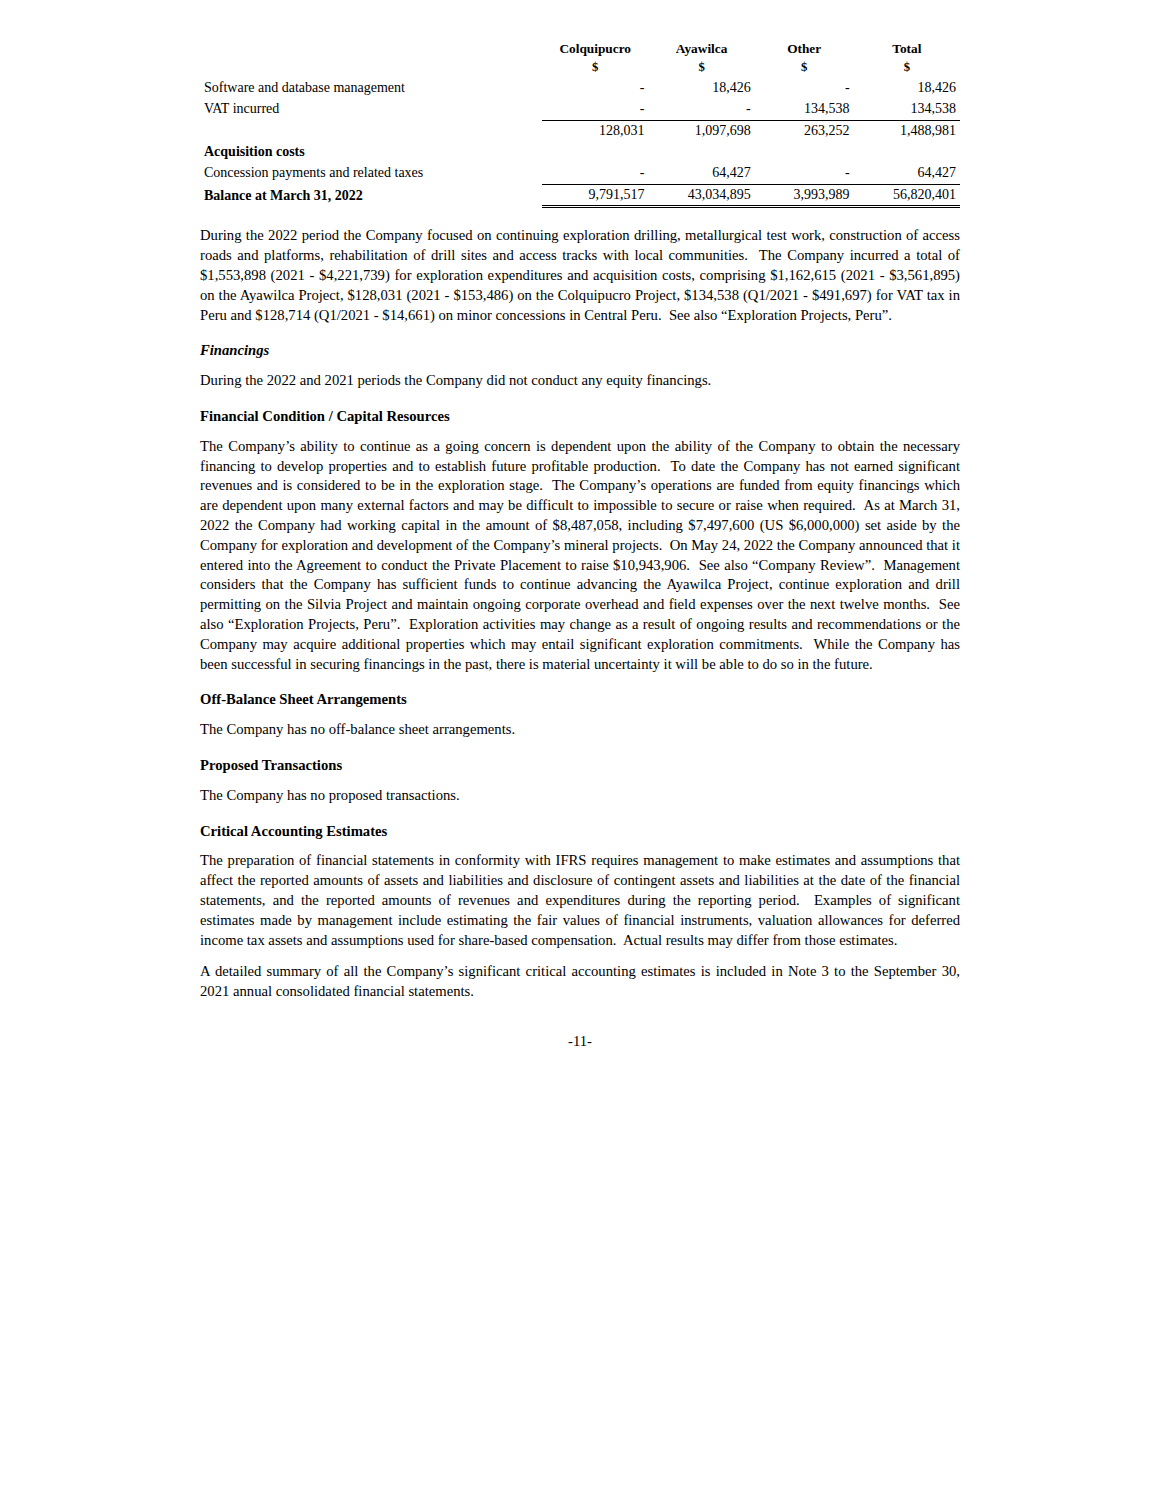| | Colquipucro $ | Ayawilca $ | Other $ | Total $ |
| --- | --- | --- | --- | --- |
| Software and database management | - | 18,426 | - | 18,426 |
| VAT incurred | - | - | 134,538 | 134,538 |
| | 128,031 | 1,097,698 | 263,252 | 1,488,981 |
| Acquisition costs | | | | |
| Concession payments and related taxes | - | 64,427 | - | 64,427 |
| Balance at March 31, 2022 | 9,791,517 | 43,034,895 | 3,993,989 | 56,820,401 |
During the 2022 period the Company focused on continuing exploration drilling, metallurgical test work, construction of access roads and platforms, rehabilitation of drill sites and access tracks with local communities. The Company incurred a total of $1,553,898 (2021 - $4,221,739) for exploration expenditures and acquisition costs, comprising $1,162,615 (2021 - $3,561,895) on the Ayawilca Project, $128,031 (2021 - $153,486) on the Colquipucro Project, $134,538 (Q1/2021 - $491,697) for VAT tax in Peru and $128,714 (Q1/2021 - $14,661) on minor concessions in Central Peru. See also “Exploration Projects, Peru”.
Financings
During the 2022 and 2021 periods the Company did not conduct any equity financings.
Financial Condition / Capital Resources
The Company’s ability to continue as a going concern is dependent upon the ability of the Company to obtain the necessary financing to develop properties and to establish future profitable production. To date the Company has not earned significant revenues and is considered to be in the exploration stage. The Company’s operations are funded from equity financings which are dependent upon many external factors and may be difficult to impossible to secure or raise when required. As at March 31, 2022 the Company had working capital in the amount of $8,487,058, including $7,497,600 (US $6,000,000) set aside by the Company for exploration and development of the Company’s mineral projects. On May 24, 2022 the Company announced that it entered into the Agreement to conduct the Private Placement to raise $10,943,906. See also “Company Review”. Management considers that the Company has sufficient funds to continue advancing the Ayawilca Project, continue exploration and drill permitting on the Silvia Project and maintain ongoing corporate overhead and field expenses over the next twelve months. See also “Exploration Projects, Peru”. Exploration activities may change as a result of ongoing results and recommendations or the Company may acquire additional properties which may entail significant exploration commitments. While the Company has been successful in securing financings in the past, there is material uncertainty it will be able to do so in the future.
Off-Balance Sheet Arrangements
The Company has no off-balance sheet arrangements.
Proposed Transactions
The Company has no proposed transactions.
Critical Accounting Estimates
The preparation of financial statements in conformity with IFRS requires management to make estimates and assumptions that affect the reported amounts of assets and liabilities and disclosure of contingent assets and liabilities at the date of the financial statements, and the reported amounts of revenues and expenditures during the reporting period. Examples of significant estimates made by management include estimating the fair values of financial instruments, valuation allowances for deferred income tax assets and assumptions used for share-based compensation. Actual results may differ from those estimates.
A detailed summary of all the Company’s significant critical accounting estimates is included in Note 3 to the September 30, 2021 annual consolidated financial statements.
-11-